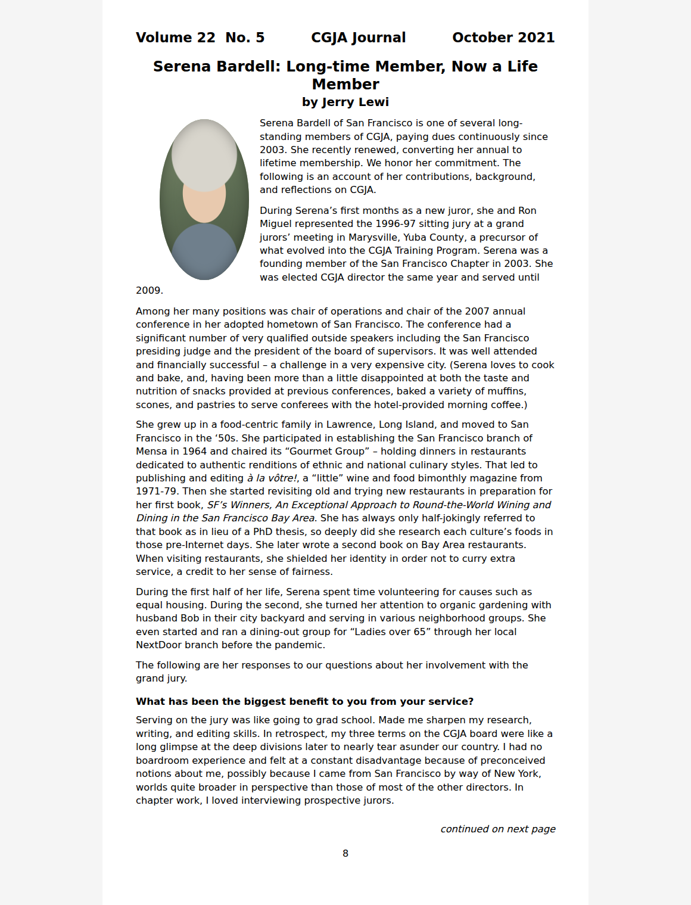Volume 22 No. 5 CGJA Journal October 2021
Serena Bardell: Long-time Member, Now a Life Member
by Jerry Lewi
Serena Bardell of San Francisco is one of several long-standing members of CGJA, paying dues continuously since 2003. She recently renewed, converting her annual to lifetime membership. We honor her commitment. The following is an account of her contributions, background, and reflections on CGJA.
During Serena’s first months as a new juror, she and Ron Miguel represented the 1996-97 sitting jury at a grand jurors’ meeting in Marysville, Yuba County, a precursor of what evolved into the CGJA Training Program. Serena was a founding member of the San Francisco Chapter in 2003. She was elected CGJA director the same year and served until 2009.
Among her many positions was chair of operations and chair of the 2007 annual conference in her adopted hometown of San Francisco. The conference had a significant number of very qualified outside speakers including the San Francisco presiding judge and the president of the board of supervisors. It was well attended and financially successful – a challenge in a very expensive city. (Serena loves to cook and bake, and, having been more than a little disappointed at both the taste and nutrition of snacks provided at previous conferences, baked a variety of muffins, scones, and pastries to serve conferees with the hotel-provided morning coffee.)
She grew up in a food-centric family in Lawrence, Long Island, and moved to San Francisco in the ‘50s. She participated in establishing the San Francisco branch of Mensa in 1964 and chaired its “Gourmet Group” – holding dinners in restaurants dedicated to authentic renditions of ethnic and national culinary styles. That led to publishing and editing à la vôtre!, a “little” wine and food bimonthly magazine from 1971-79. Then she started revisiting old and trying new restaurants in preparation for her first book, SF’s Winners, An Exceptional Approach to Round-the-World Wining and Dining in the San Francisco Bay Area. She has always only half-jokingly referred to that book as in lieu of a PhD thesis, so deeply did she research each culture’s foods in those pre-Internet days. She later wrote a second book on Bay Area restaurants. When visiting restaurants, she shielded her identity in order not to curry extra service, a credit to her sense of fairness.
During the first half of her life, Serena spent time volunteering for causes such as equal housing. During the second, she turned her attention to organic gardening with husband Bob in their city backyard and serving in various neighborhood groups. She even started and ran a dining-out group for “Ladies over 65” through her local NextDoor branch before the pandemic.
The following are her responses to our questions about her involvement with the grand jury.
What has been the biggest benefit to you from your service?
Serving on the jury was like going to grad school. Made me sharpen my research, writing, and editing skills. In retrospect, my three terms on the CGJA board were like a long glimpse at the deep divisions later to nearly tear asunder our country. I had no boardroom experience and felt at a constant disadvantage because of preconceived notions about me, possibly because I came from San Francisco by way of New York, worlds quite broader in perspective than those of most of the other directors. In chapter work, I loved interviewing prospective jurors.
continued on next page
8